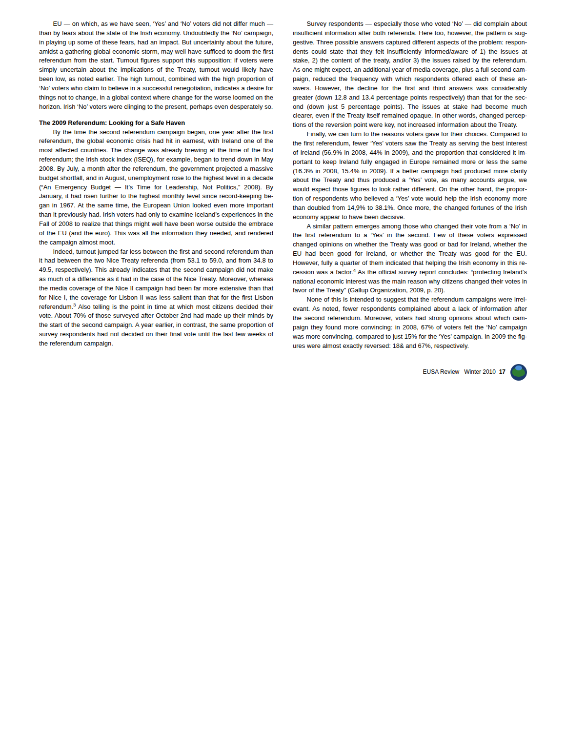EU — on which, as we have seen, ‘Yes’ and ‘No’ voters did not differ much — than by fears about the state of the Irish economy. Undoubtedly the ‘No’ campaign, in playing up some of these fears, had an impact. But uncertainty about the future, amidst a gathering global economic storm, may well have sufficed to doom the first referendum from the start. Turnout figures support this supposition: if voters were simply uncertain about the implications of the Treaty, turnout would likely have been low, as noted earlier. The high turnout, combined with the high proportion of ‘No’ voters who claim to believe in a successful renegotiation, indicates a desire for things not to change, in a global context where change for the worse loomed on the horizon. Irish ‘No’ voters were clinging to the present, perhaps even desperately so.
The 2009 Referendum: Looking for a Safe Haven
By the time the second referendum campaign began, one year after the first referendum, the global economic crisis had hit in earnest, with Ireland one of the most affected countries. The change was already brewing at the time of the first referendum; the Irish stock index (ISEQ), for example, began to trend down in May 2008. By July, a month after the referendum, the government projected a massive budget shortfall, and in August, unemployment rose to the highest level in a decade (“An Emergency Budget — It’s Time for Leadership, Not Politics,” 2008). By January, it had risen further to the highest monthly level since record-keeping began in 1967. At the same time, the European Union looked even more important than it previously had. Irish voters had only to examine Iceland’s experiences in the Fall of 2008 to realize that things might well have been worse outside the embrace of the EU (and the euro). This was all the information they needed, and rendered the campaign almost moot.
Indeed, turnout jumped far less between the first and second referendum than it had between the two Nice Treaty referenda (from 53.1 to 59.0, and from 34.8 to 49.5, respectively). This already indicates that the second campaign did not make as much of a difference as it had in the case of the Nice Treaty. Moreover, whereas the media coverage of the Nice II campaign had been far more extensive than that for Nice I, the coverage for Lisbon II was less salient than that for the first Lisbon referendum.3 Also telling is the point in time at which most citizens decided their vote. About 70% of those surveyed after October 2nd had made up their minds by the start of the second campaign. A year earlier, in contrast, the same proportion of survey respondents had not decided on their final vote until the last few weeks of the referendum campaign.
Survey respondents — especially those who voted ‘No’ — did complain about insufficient information after both referenda. Here too, however, the pattern is suggestive. Three possible answers captured different aspects of the problem: respondents could state that they felt insufficiently informed/aware of 1) the issues at stake, 2) the content of the treaty, and/or 3) the issues raised by the referendum. As one might expect, an additional year of media coverage, plus a full second campaign, reduced the frequency with which respondents offered each of these answers. However, the decline for the first and third answers was considerably greater (down 12.8 and 13.4 percentage points respectively) than that for the second (down just 5 percentage points). The issues at stake had become much clearer, even if the Treaty itself remained opaque. In other words, changed perceptions of the reversion point were key, not increased information about the Treaty.
Finally, we can turn to the reasons voters gave for their choices. Compared to the first referendum, fewer ‘Yes’ voters saw the Treaty as serving the best interest of Ireland (56.9% in 2008, 44% in 2009), and the proportion that considered it important to keep Ireland fully engaged in Europe remained more or less the same (16.3% in 2008, 15.4% in 2009). If a better campaign had produced more clarity about the Treaty and thus produced a ‘Yes’ vote, as many accounts argue, we would expect those figures to look rather different. On the other hand, the proportion of respondents who believed a ‘Yes’ vote would help the Irish economy more than doubled from 14,9% to 38.1%. Once more, the changed fortunes of the Irish economy appear to have been decisive.
A similar pattern emerges among those who changed their vote from a ‘No’ in the first referendum to a ‘Yes’ in the second. Few of these voters expressed changed opinions on whether the Treaty was good or bad for Ireland, whether the EU had been good for Ireland, or whether the Treaty was good for the EU. However, fully a quarter of them indicated that helping the Irish economy in this recession was a factor.4 As the official survey report concludes: “protecting Ireland’s national economic interest was the main reason why citizens changed their votes in favor of the Treaty” (Gallup Organization, 2009, p. 20).
None of this is intended to suggest that the referendum campaigns were irrelevant. As noted, fewer respondents complained about a lack of information after the second referendum. Moreover, voters had strong opinions about which campaign they found more convincing: in 2008, 67% of voters felt the ‘No’ campaign was more convincing, compared to just 15% for the ‘Yes’ campaign. In 2009 the figures were almost exactly reversed: 18& and 67%, respectively.
EUSA Review Winter 2010 17